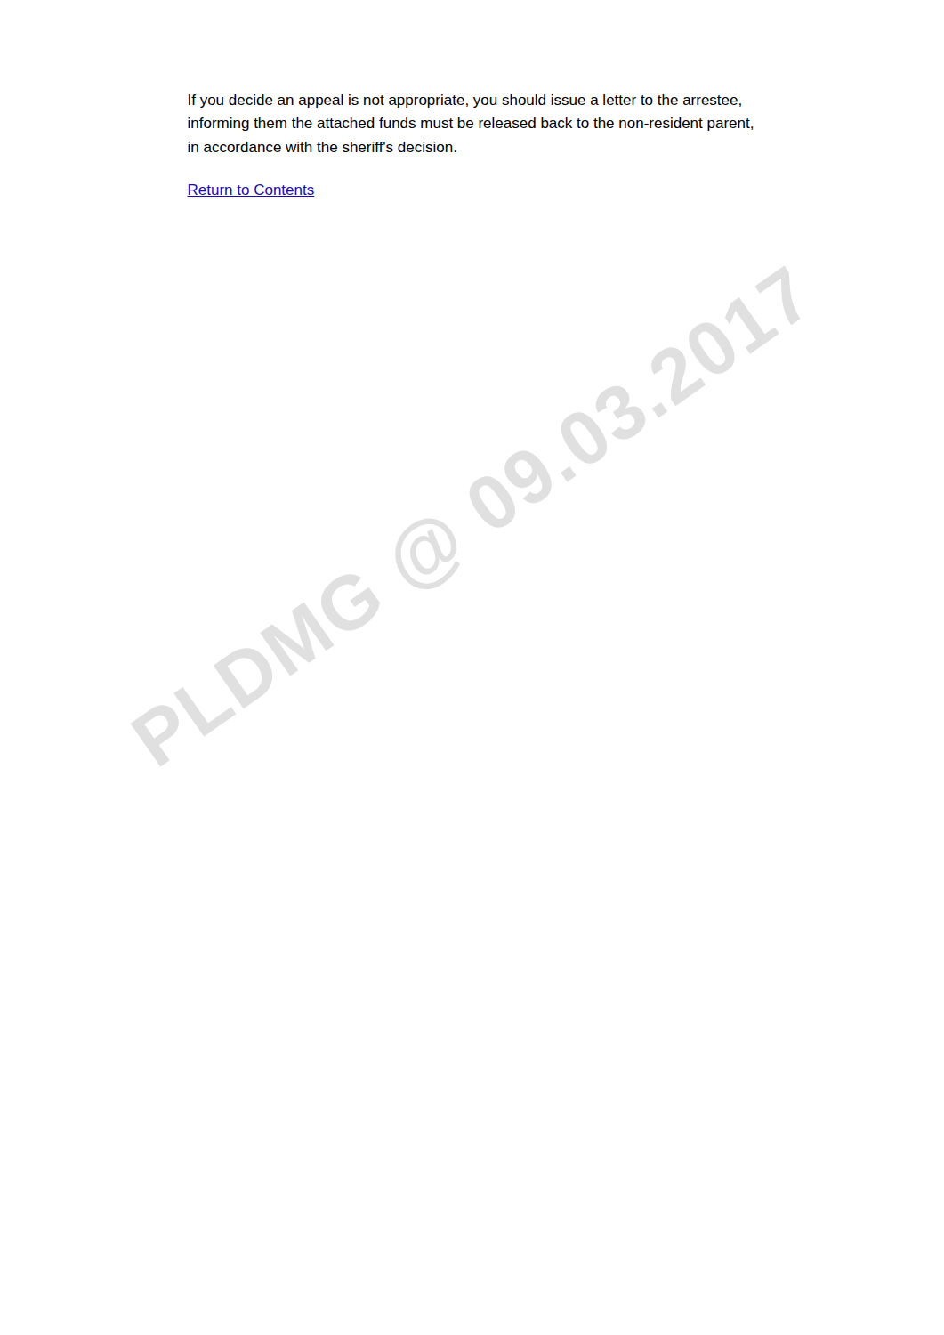PLDMG @ 09.03.2017
If you decide an appeal is not appropriate, you should issue a letter to the arrestee, informing them the attached funds must be released back to the non-resident parent, in accordance with the sheriff's decision.
Return to Contents